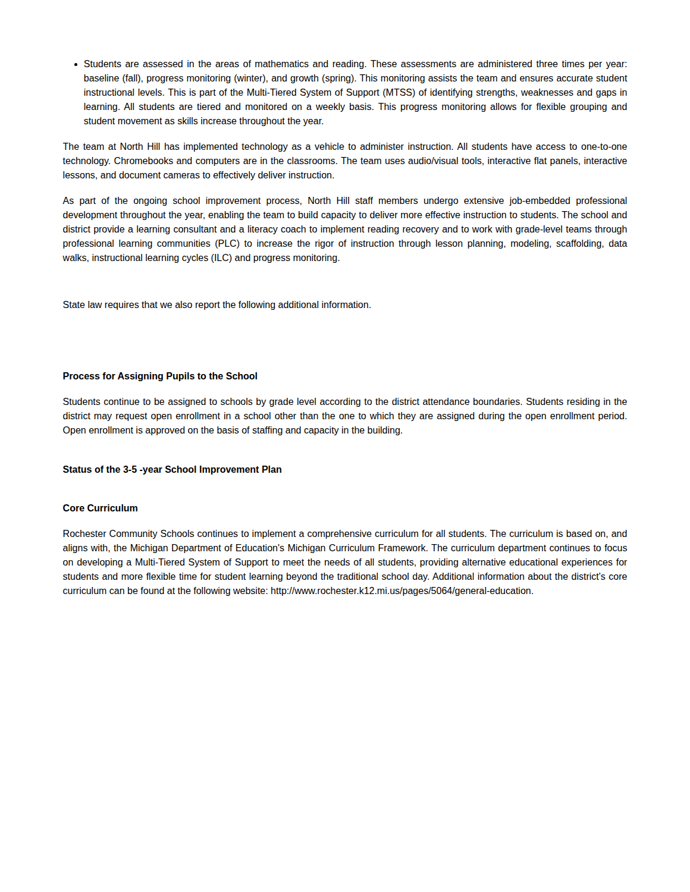Students are assessed in the areas of mathematics and reading. These assessments are administered three times per year: baseline (fall), progress monitoring (winter), and growth (spring). This monitoring assists the team and ensures accurate student instructional levels. This is part of the Multi-Tiered System of Support (MTSS) of identifying strengths, weaknesses and gaps in learning. All students are tiered and monitored on a weekly basis. This progress monitoring allows for flexible grouping and student movement as skills increase throughout the year.
The team at North Hill has implemented technology as a vehicle to administer instruction. All students have access to one-to-one technology. Chromebooks and computers are in the classrooms. The team uses audio/visual tools, interactive flat panels, interactive lessons, and document cameras to effectively deliver instruction.
As part of the ongoing school improvement process, North Hill staff members undergo extensive job-embedded professional development throughout the year, enabling the team to build capacity to deliver more effective instruction to students. The school and district provide a learning consultant and a literacy coach to implement reading recovery and to work with grade-level teams through professional learning communities (PLC) to increase the rigor of instruction through lesson planning, modeling, scaffolding, data walks, instructional learning cycles (ILC) and progress monitoring.
State law requires that we also report the following additional information.
Process for Assigning Pupils to the School
Students continue to be assigned to schools by grade level according to the district attendance boundaries. Students residing in the district may request open enrollment in a school other than the one to which they are assigned during the open enrollment period. Open enrollment is approved on the basis of staffing and capacity in the building.
Status of the 3-5 -year School Improvement Plan
Core Curriculum
Rochester Community Schools continues to implement a comprehensive curriculum for all students. The curriculum is based on, and aligns with, the Michigan Department of Education's Michigan Curriculum Framework. The curriculum department continues to focus on developing a Multi-Tiered System of Support to meet the needs of all students, providing alternative educational experiences for students and more flexible time for student learning beyond the traditional school day. Additional information about the district's core curriculum can be found at the following website: http://www.rochester.k12.mi.us/pages/5064/general-education.